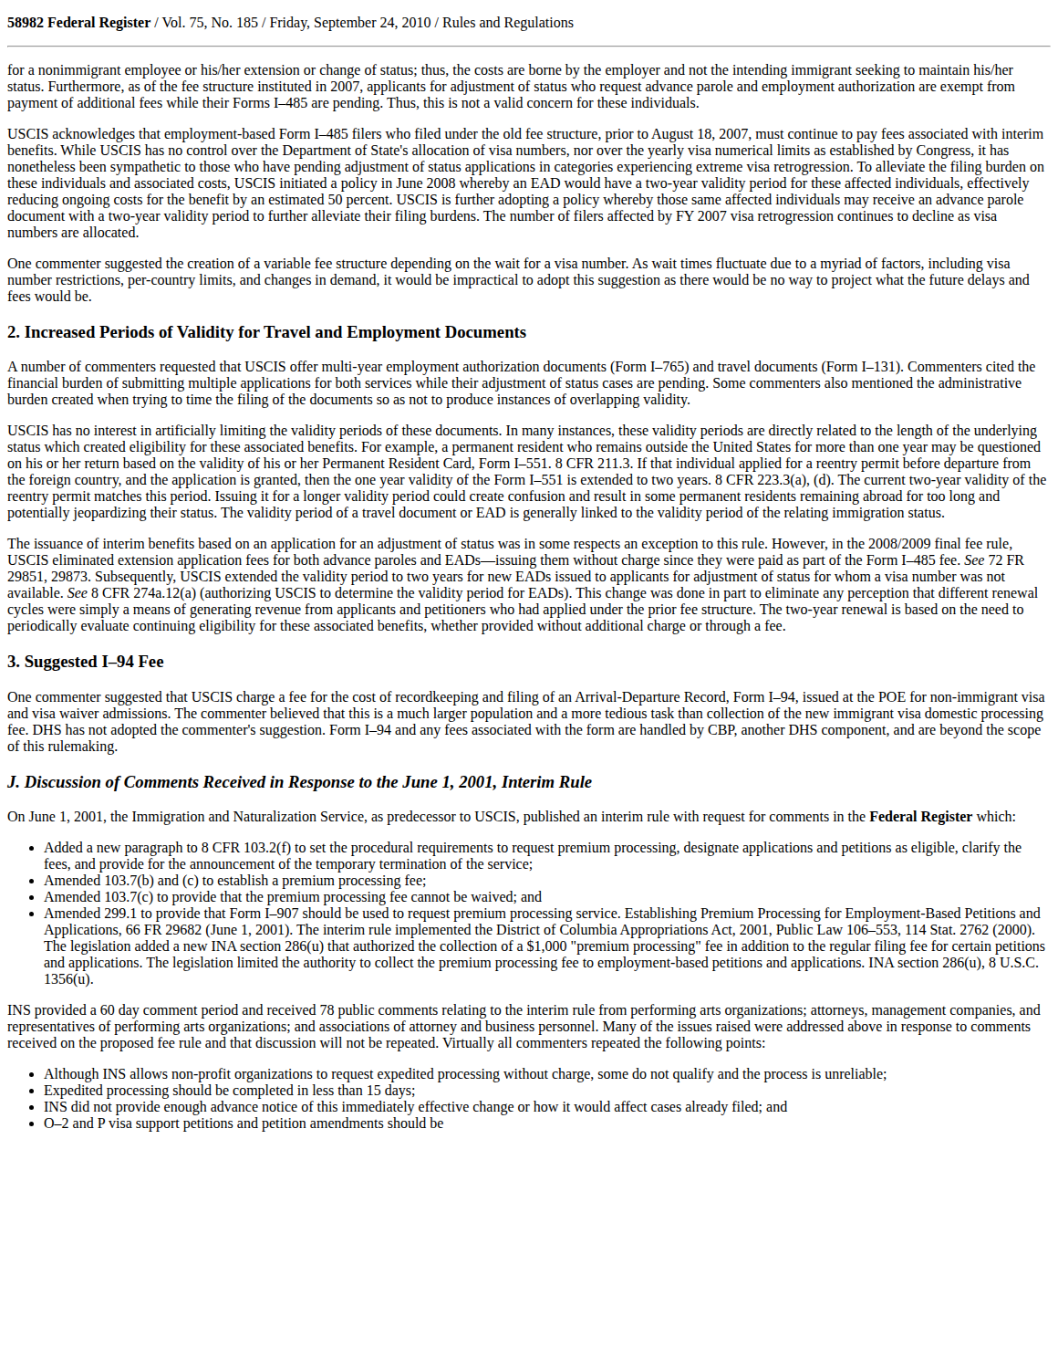58982 Federal Register / Vol. 75, No. 185 / Friday, September 24, 2010 / Rules and Regulations
for a nonimmigrant employee or his/her extension or change of status; thus, the costs are borne by the employer and not the intending immigrant seeking to maintain his/her status. Furthermore, as of the fee structure instituted in 2007, applicants for adjustment of status who request advance parole and employment authorization are exempt from payment of additional fees while their Forms I–485 are pending. Thus, this is not a valid concern for these individuals.
USCIS acknowledges that employment-based Form I–485 filers who filed under the old fee structure, prior to August 18, 2007, must continue to pay fees associated with interim benefits. While USCIS has no control over the Department of State's allocation of visa numbers, nor over the yearly visa numerical limits as established by Congress, it has nonetheless been sympathetic to those who have pending adjustment of status applications in categories experiencing extreme visa retrogression. To alleviate the filing burden on these individuals and associated costs, USCIS initiated a policy in June 2008 whereby an EAD would have a two-year validity period for these affected individuals, effectively reducing ongoing costs for the benefit by an estimated 50 percent. USCIS is further adopting a policy whereby those same affected individuals may receive an advance parole document with a two-year validity period to further alleviate their filing burdens. The number of filers affected by FY 2007 visa retrogression continues to decline as visa numbers are allocated.
One commenter suggested the creation of a variable fee structure depending on the wait for a visa number. As wait times fluctuate due to a myriad of factors, including visa number restrictions, per-country limits, and changes in demand, it would be impractical to adopt this suggestion as there would be no way to project what the future delays and fees would be.
2. Increased Periods of Validity for Travel and Employment Documents
A number of commenters requested that USCIS offer multi-year employment authorization documents (Form I–765) and travel documents (Form I–131). Commenters cited the financial burden of submitting multiple applications for both services while their adjustment of status cases are pending. Some commenters also mentioned the administrative burden created when trying to time the filing of the documents so as not to produce instances of overlapping validity.
USCIS has no interest in artificially limiting the validity periods of these documents. In many instances, these validity periods are directly related to the length of the underlying status which created eligibility for these associated benefits. For example, a permanent resident who remains outside the United States for more than one year may be questioned on his or her return based on the validity of his or her Permanent Resident Card, Form I–551. 8 CFR 211.3. If that individual applied for a reentry permit before departure from the foreign country, and the application is granted, then the one year validity of the Form I–551 is extended to two years. 8 CFR 223.3(a), (d). The current two-year validity of the reentry permit matches this period. Issuing it for a longer validity period could create confusion and result in some permanent residents remaining abroad for too long and potentially jeopardizing their status. The validity period of a travel document or EAD is generally linked to the validity period of the relating immigration status.
The issuance of interim benefits based on an application for an adjustment of status was in some respects an exception to this rule. However, in the 2008/2009 final fee rule, USCIS eliminated extension application fees for both advance paroles and EADs—issuing them without charge since they were paid as part of the Form I–485 fee. See 72 FR 29851, 29873. Subsequently, USCIS extended the validity period to two years for new EADs issued to applicants for adjustment of status for whom a visa number was not available. See 8 CFR 274a.12(a) (authorizing USCIS to determine the validity period for EADs). This change was done in part to eliminate any perception that different renewal cycles were simply a means of generating revenue from applicants and petitioners who had applied under the prior fee structure. The two-year renewal is based on the need to periodically evaluate continuing eligibility for these associated benefits, whether provided without additional charge or through a fee.
3. Suggested I–94 Fee
One commenter suggested that USCIS charge a fee for the cost of recordkeeping and filing of an Arrival-Departure Record, Form I–94, issued at the POE for non-immigrant visa and visa waiver admissions. The commenter believed that this is a much larger population and a more tedious task than collection of the new immigrant visa domestic processing fee. DHS has not adopted the commenter's suggestion. Form I–94 and any fees associated with the form are handled by CBP, another DHS component, and are beyond the scope of this rulemaking.
J. Discussion of Comments Received in Response to the June 1, 2001, Interim Rule
On June 1, 2001, the Immigration and Naturalization Service, as predecessor to USCIS, published an interim rule with request for comments in the Federal Register which:
Added a new paragraph to 8 CFR 103.2(f) to set the procedural requirements to request premium processing, designate applications and petitions as eligible, clarify the fees, and provide for the announcement of the temporary termination of the service;
Amended 103.7(b) and (c) to establish a premium processing fee;
Amended 103.7(c) to provide that the premium processing fee cannot be waived; and
Amended 299.1 to provide that Form I–907 should be used to request premium processing service. Establishing Premium Processing for Employment-Based Petitions and Applications, 66 FR 29682 (June 1, 2001). The interim rule implemented the District of Columbia Appropriations Act, 2001, Public Law 106–553, 114 Stat. 2762 (2000). The legislation added a new INA section 286(u) that authorized the collection of a $1,000 "premium processing" fee in addition to the regular filing fee for certain petitions and applications. The legislation limited the authority to collect the premium processing fee to employment-based petitions and applications. INA section 286(u), 8 U.S.C. 1356(u).
INS provided a 60 day comment period and received 78 public comments relating to the interim rule from performing arts organizations; attorneys, management companies, and representatives of performing arts organizations; and associations of attorney and business personnel. Many of the issues raised were addressed above in response to comments received on the proposed fee rule and that discussion will not be repeated. Virtually all commenters repeated the following points:
Although INS allows non-profit organizations to request expedited processing without charge, some do not qualify and the process is unreliable;
Expedited processing should be completed in less than 15 days;
INS did not provide enough advance notice of this immediately effective change or how it would affect cases already filed; and
O–2 and P visa support petitions and petition amendments should be